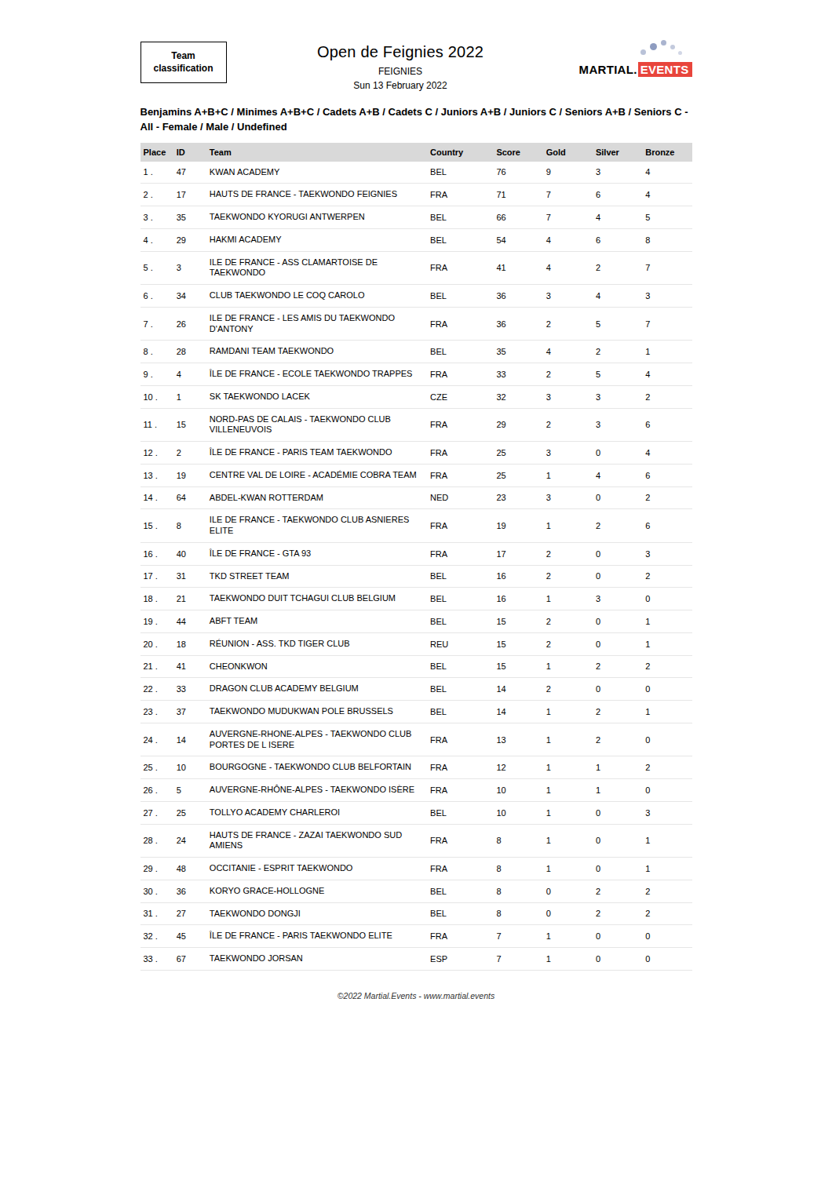Team
classification
Open de Feignies 2022
FEIGNIES
Sun 13 February 2022
MARTIAL.EVENTS
Benjamins A+B+C / Minimes A+B+C / Cadets A+B / Cadets C / Juniors A+B / Juniors C / Seniors A+B / Seniors C - All - Female / Male / Undefined
| Place | ID | Team | Country | Score | Gold | Silver | Bronze |
| --- | --- | --- | --- | --- | --- | --- | --- |
| 1 . | 47 | KWAN ACADEMY | BEL | 76 | 9 | 3 | 4 |
| 2 . | 17 | HAUTS DE FRANCE - TAEKWONDO FEIGNIES | FRA | 71 | 7 | 6 | 4 |
| 3 . | 35 | TAEKWONDO KYORUGI ANTWERPEN | BEL | 66 | 7 | 4 | 5 |
| 4 . | 29 | HAKMI ACADEMY | BEL | 54 | 4 | 6 | 8 |
| 5 . | 3 | ILE DE FRANCE - ASS CLAMARTOISE DE TAEKWONDO | FRA | 41 | 4 | 2 | 7 |
| 6 . | 34 | CLUB TAEKWONDO LE COQ CAROLO | BEL | 36 | 3 | 4 | 3 |
| 7 . | 26 | ILE DE FRANCE - LES AMIS DU TAEKWONDO D'ANTONY | FRA | 36 | 2 | 5 | 7 |
| 8 . | 28 | RAMDANI TEAM TAEKWONDO | BEL | 35 | 4 | 2 | 1 |
| 9 . | 4 | ÎLE DE FRANCE - ECOLE TAEKWONDO TRAPPES | FRA | 33 | 2 | 5 | 4 |
| 10 . | 1 | SK TAEKWONDO LACEK | CZE | 32 | 3 | 3 | 2 |
| 11 . | 15 | NORD-PAS DE CALAIS - TAEKWONDO CLUB VILLENEUVOIS | FRA | 29 | 2 | 3 | 6 |
| 12 . | 2 | ÎLE DE FRANCE - PARIS TEAM TAEKWONDO | FRA | 25 | 3 | 0 | 4 |
| 13 . | 19 | CENTRE VAL DE LOIRE - ACADÉMIE COBRA TEAM | FRA | 25 | 1 | 4 | 6 |
| 14 . | 64 | ABDEL-KWAN ROTTERDAM | NED | 23 | 3 | 0 | 2 |
| 15 . | 8 | ILE DE FRANCE - TAEKWONDO CLUB ASNIERES ELITE | FRA | 19 | 1 | 2 | 6 |
| 16 . | 40 | ÎLE DE FRANCE - GTA 93 | FRA | 17 | 2 | 0 | 3 |
| 17 . | 31 | TKD STREET TEAM | BEL | 16 | 2 | 0 | 2 |
| 18 . | 21 | TAEKWONDO DUIT TCHAGUI CLUB BELGIUM | BEL | 16 | 1 | 3 | 0 |
| 19 . | 44 | ABFT TEAM | BEL | 15 | 2 | 0 | 1 |
| 20 . | 18 | RÉUNION - ASS. TKD TIGER CLUB | REU | 15 | 2 | 0 | 1 |
| 21 . | 41 | CHEONKWON | BEL | 15 | 1 | 2 | 2 |
| 22 . | 33 | DRAGON CLUB ACADEMY BELGIUM | BEL | 14 | 2 | 0 | 0 |
| 23 . | 37 | TAEKWONDO MUDUKWAN POLE BRUSSELS | BEL | 14 | 1 | 2 | 1 |
| 24 . | 14 | AUVERGNE-RHONE-ALPES - TAEKWONDO CLUB PORTES DE L ISERE | FRA | 13 | 1 | 2 | 0 |
| 25 . | 10 | BOURGOGNE - TAEKWONDO CLUB BELFORTAIN | FRA | 12 | 1 | 1 | 2 |
| 26 . | 5 | AUVERGNE-RHÔNE-ALPES - TAEKWONDO ISÈRE | FRA | 10 | 1 | 1 | 0 |
| 27 . | 25 | TOLLYO ACADEMY CHARLEROI | BEL | 10 | 1 | 0 | 3 |
| 28 . | 24 | HAUTS DE FRANCE - ZAZAI TAEKWONDO SUD AMIENS | FRA | 8 | 1 | 0 | 1 |
| 29 . | 48 | OCCITANIE - ESPRIT TAEKWONDO | FRA | 8 | 1 | 0 | 1 |
| 30 . | 36 | KORYO GRACE-HOLLOGNE | BEL | 8 | 0 | 2 | 2 |
| 31 . | 27 | TAEKWONDO DONGJI | BEL | 8 | 0 | 2 | 2 |
| 32 . | 45 | ÎLE DE FRANCE - PARIS TAEKWONDO ELITE | FRA | 7 | 1 | 0 | 0 |
| 33 . | 67 | TAEKWONDO JORSAN | ESP | 7 | 1 | 0 | 0 |
©2022 Martial.Events - www.martial.events